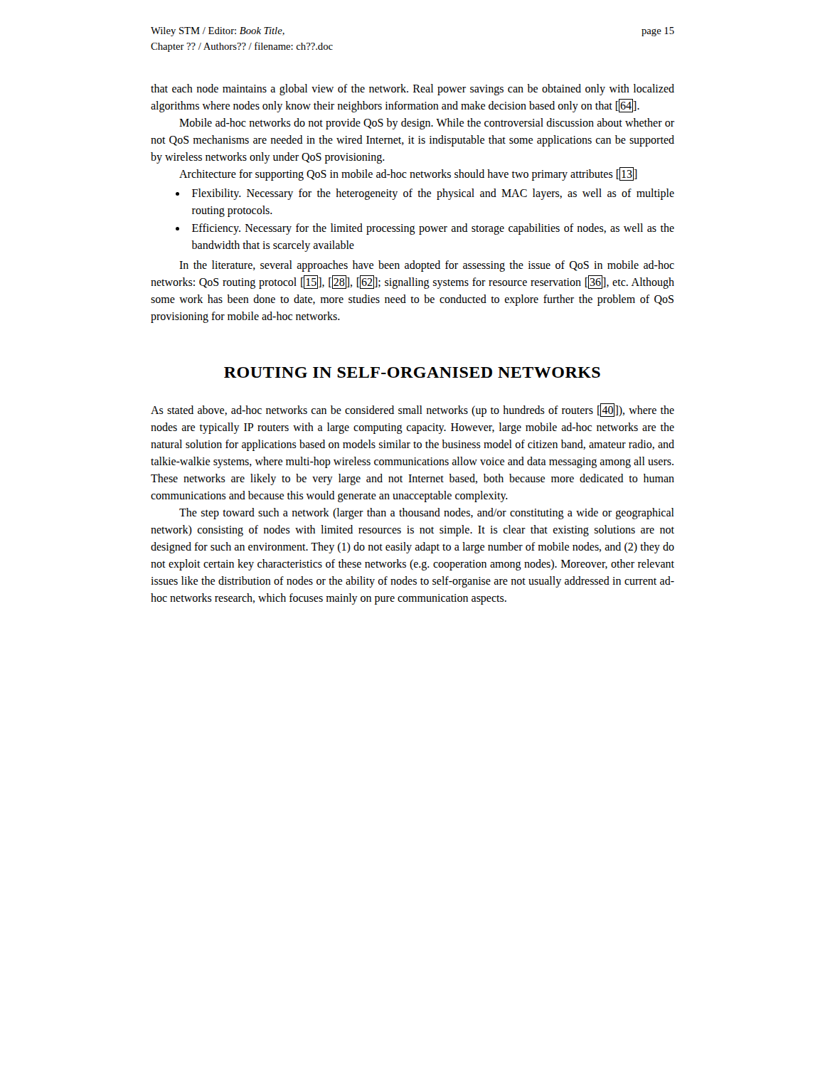Wiley STM / Editor: Book Title,
Chapter ?? / Authors?? / filename: ch??.doc
page 15
that each node maintains a global view of the network. Real power savings can be obtained only with localized algorithms where nodes only know their neighbors information and make decision based only on that [64].
Mobile ad-hoc networks do not provide QoS by design. While the controversial discussion about whether or not QoS mechanisms are needed in the wired Internet, it is indisputable that some applications can be supported by wireless networks only under QoS provisioning.
Architecture for supporting QoS in mobile ad-hoc networks should have two primary attributes [13]
Flexibility. Necessary for the heterogeneity of the physical and MAC layers, as well as of multiple routing protocols.
Efficiency. Necessary for the limited processing power and storage capabilities of nodes, as well as the bandwidth that is scarcely available
In the literature, several approaches have been adopted for assessing the issue of QoS in mobile ad-hoc networks: QoS routing protocol [15], [28], [62]; signalling systems for resource reservation [36], etc. Although some work has been done to date, more studies need to be conducted to explore further the problem of QoS provisioning for mobile ad-hoc networks.
ROUTING IN SELF-ORGANISED NETWORKS
As stated above, ad-hoc networks can be considered small networks (up to hundreds of routers [40]), where the nodes are typically IP routers with a large computing capacity. However, large mobile ad-hoc networks are the natural solution for applications based on models similar to the business model of citizen band, amateur radio, and talkie-walkie systems, where multi-hop wireless communications allow voice and data messaging among all users. These networks are likely to be very large and not Internet based, both because more dedicated to human communications and because this would generate an unacceptable complexity.
The step toward such a network (larger than a thousand nodes, and/or constituting a wide or geographical network) consisting of nodes with limited resources is not simple. It is clear that existing solutions are not designed for such an environment. They (1) do not easily adapt to a large number of mobile nodes, and (2) they do not exploit certain key characteristics of these networks (e.g. cooperation among nodes). Moreover, other relevant issues like the distribution of nodes or the ability of nodes to self-organise are not usually addressed in current ad-hoc networks research, which focuses mainly on pure communication aspects.